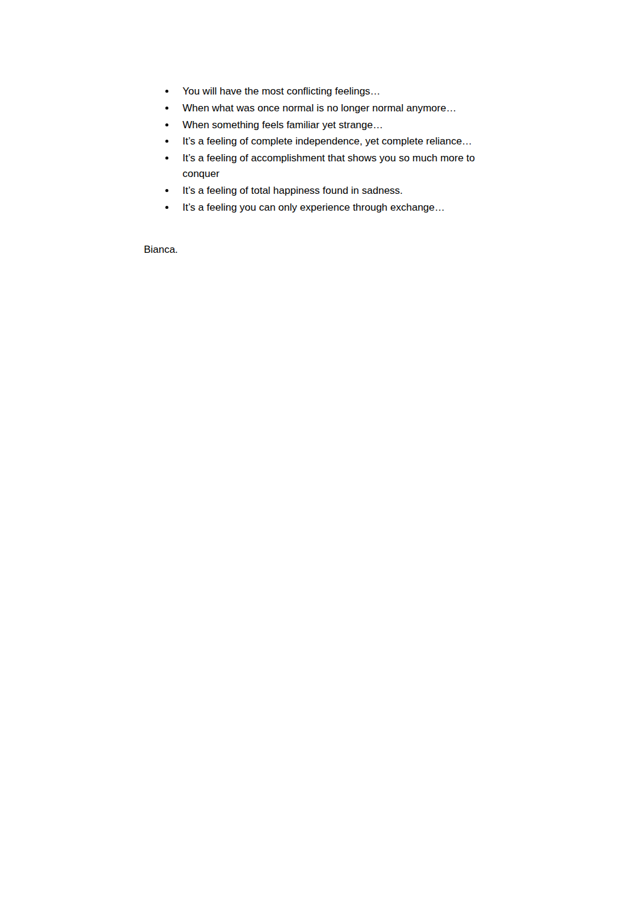You will have the most conflicting feelings…
When what was once normal is no longer normal anymore…
When something feels familiar yet strange…
It’s a feeling of complete independence, yet complete reliance…
It’s a feeling of accomplishment that shows you so much more to conquer
It’s a feeling of total happiness found in sadness.
It’s a feeling you can only experience through exchange…
Bianca.